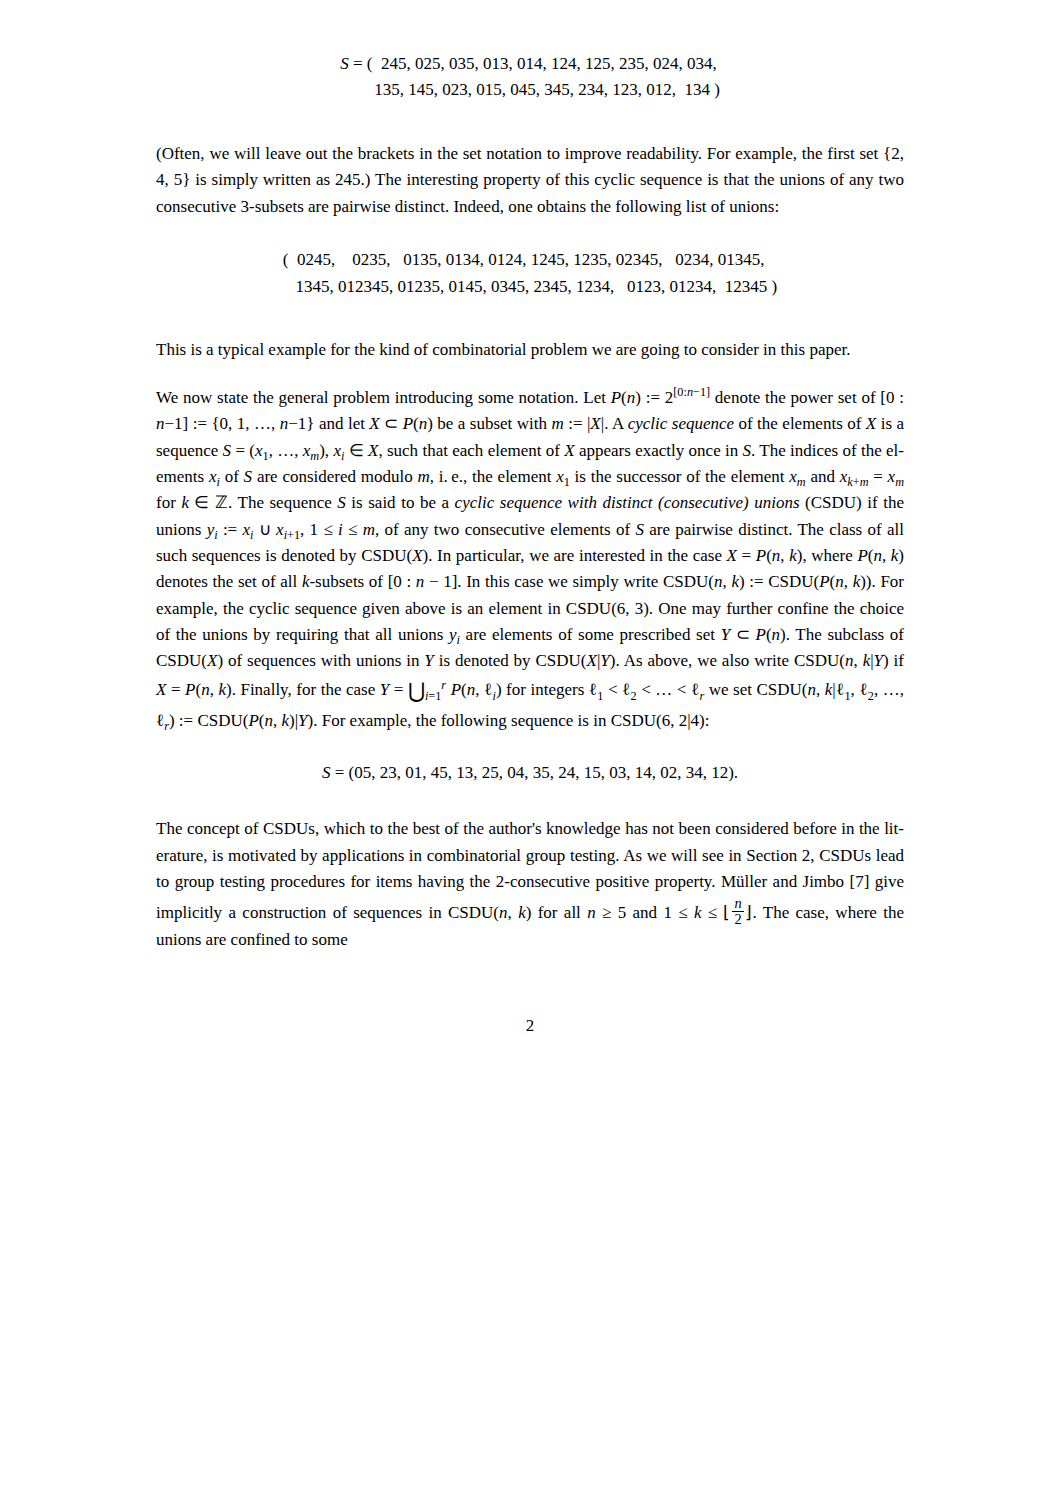S = ( 245, 025, 035, 013, 014, 124, 125, 235, 024, 034, 135, 145, 023, 015, 045, 345, 234, 123, 012, 134 )
(Often, we will leave out the brackets in the set notation to improve readability. For example, the first set {2, 4, 5} is simply written as 245.) The interesting property of this cyclic sequence is that the unions of any two consecutive 3-subsets are pairwise distinct. Indeed, one obtains the following list of unions:
( 0245, 0235, 0135, 0134, 0124, 1245, 1235, 02345, 0234, 01345, 1345, 012345, 01235, 0145, 0345, 2345, 1234, 0123, 01234, 12345 )
This is a typical example for the kind of combinatorial problem we are going to consider in this paper.
We now state the general problem introducing some notation. Let P(n) := 2[0:n−1] denote the power set of [0 : n−1] := {0, 1, …, n−1} and let X ⊂ P(n) be a subset with m := |X|. A cyclic sequence of the elements of X is a sequence S = (x1, …, xm), xi ∈ X, such that each element of X appears exactly once in S. The indices of the elements xi of S are considered modulo m, i. e., the element x1 is the successor of the element xm and xk+m = xm for k ∈ ℤ. The sequence S is said to be a cyclic sequence with distinct (consecutive) unions (CSDU) if the unions yi := xi ∪ xi+1, 1 ≤ i ≤ m, of any two consecutive elements of S are pairwise distinct. The class of all such sequences is denoted by CSDU(X). In particular, we are interested in the case X = P(n, k), where P(n, k) denotes the set of all k-subsets of [0 : n − 1]. In this case we simply write CSDU(n, k) := CSDU(P(n, k)). For example, the cyclic sequence given above is an element in CSDU(6, 3). One may further confine the choice of the unions by requiring that all unions yi are elements of some prescribed set Y ⊂ P(n). The subclass of CSDU(X) of sequences with unions in Y is denoted by CSDU(X|Y). As above, we also write CSDU(n, k|Y) if X = P(n, k). Finally, for the case Y = ⋃i=1r P(n, ℓi) for integers ℓ1 < ℓ2 < … < ℓr we set CSDU(n, k|ℓ1, ℓ2, …, ℓr) := CSDU(P(n, k)|Y). For example, the following sequence is in CSDU(6, 2|4):
S = (05, 23, 01, 45, 13, 25, 04, 35, 24, 15, 03, 14, 02, 34, 12).
The concept of CSDUs, which to the best of the author's knowledge has not been considered before in the literature, is motivated by applications in combinatorial group testing. As we will see in Section 2, CSDUs lead to group testing procedures for items having the 2-consecutive positive property. Müller and Jimbo [7] give implicitly a construction of sequences in CSDU(n, k) for all n ≥ 5 and 1 ≤ k ≤ ⌊n 2⌋. The case, where the unions are confined to some
2